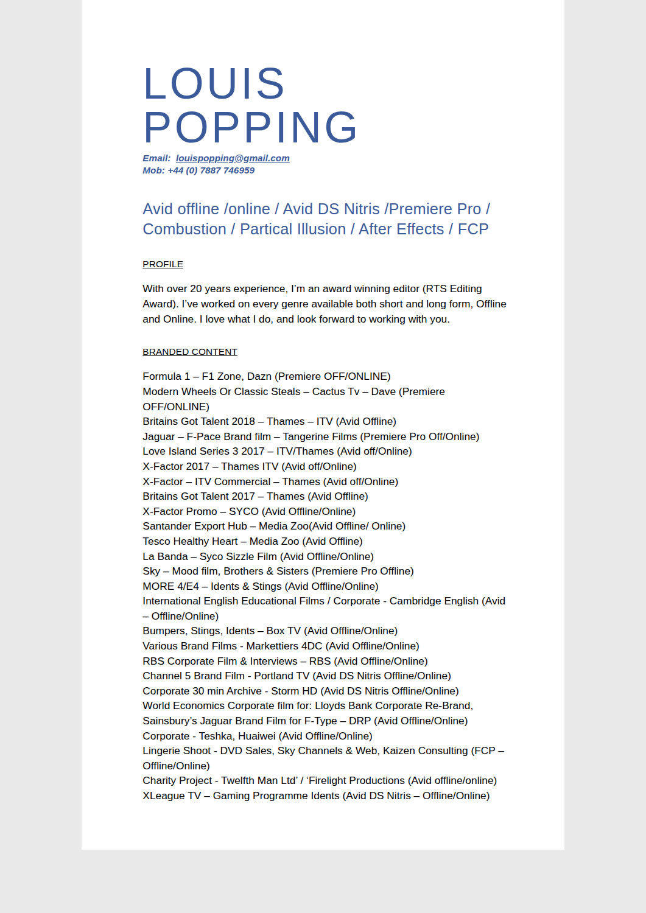LOUIS POPPING
Email: louispopping@gmail.com
Mob: +44 (0) 7887 746959
Avid offline /online / Avid DS Nitris /Premiere Pro / Combustion / Partical Illusion / After Effects / FCP
PROFILE
With over 20 years experience, I’m an award winning editor (RTS Editing Award). I’ve worked on every genre available both short and long form, Offline and Online. I love what I do, and look forward to working with you.
BRANDED CONTENT
Formula 1 – F1 Zone, Dazn (Premiere OFF/ONLINE)
Modern Wheels Or Classic Steals – Cactus Tv – Dave (Premiere OFF/ONLINE)
Britains Got Talent 2018 – Thames – ITV (Avid Offline)
Jaguar – F-Pace Brand film – Tangerine Films (Premiere Pro Off/Online)
Love Island Series 3 2017 – ITV/Thames (Avid off/Online)
X-Factor 2017 – Thames ITV (Avid off/Online)
X-Factor – ITV Commercial – Thames (Avid off/Online)
Britains Got Talent 2017 – Thames (Avid Offline)
X-Factor Promo – SYCO (Avid Offline/Online)
Santander Export Hub – Media Zoo(Avid Offline/ Online)
Tesco Healthy Heart – Media Zoo (Avid Offline)
La Banda – Syco Sizzle Film (Avid Offline/Online)
Sky – Mood film, Brothers & Sisters (Premiere Pro Offline)
MORE 4/E4 – Idents & Stings (Avid Offline/Online)
International English Educational Films / Corporate - Cambridge English (Avid – Offline/Online)
Bumpers, Stings, Idents – Box TV (Avid Offline/Online)
Various Brand Films - Markettiers 4DC (Avid Offline/Online)
RBS Corporate Film & Interviews – RBS (Avid Offline/Online)
Channel 5 Brand Film - Portland TV (Avid DS Nitris Offline/Online)
Corporate 30 min Archive - Storm HD (Avid DS Nitris Offline/Online)
World Economics Corporate film for: Lloyds Bank Corporate Re-Brand,
Sainsbury’s Jaguar Brand Film for F-Type – DRP (Avid Offline/Online)
Corporate - Teshka, Huaiwei (Avid Offline/Online)
Lingerie Shoot - DVD Sales, Sky Channels & Web, Kaizen Consulting (FCP – Offline/Online)
Charity Project - Twelfth Man Ltd’ / ‘Firelight Productions (Avid offline/online)
XLeague TV – Gaming Programme Idents (Avid DS Nitris – Offline/Online)